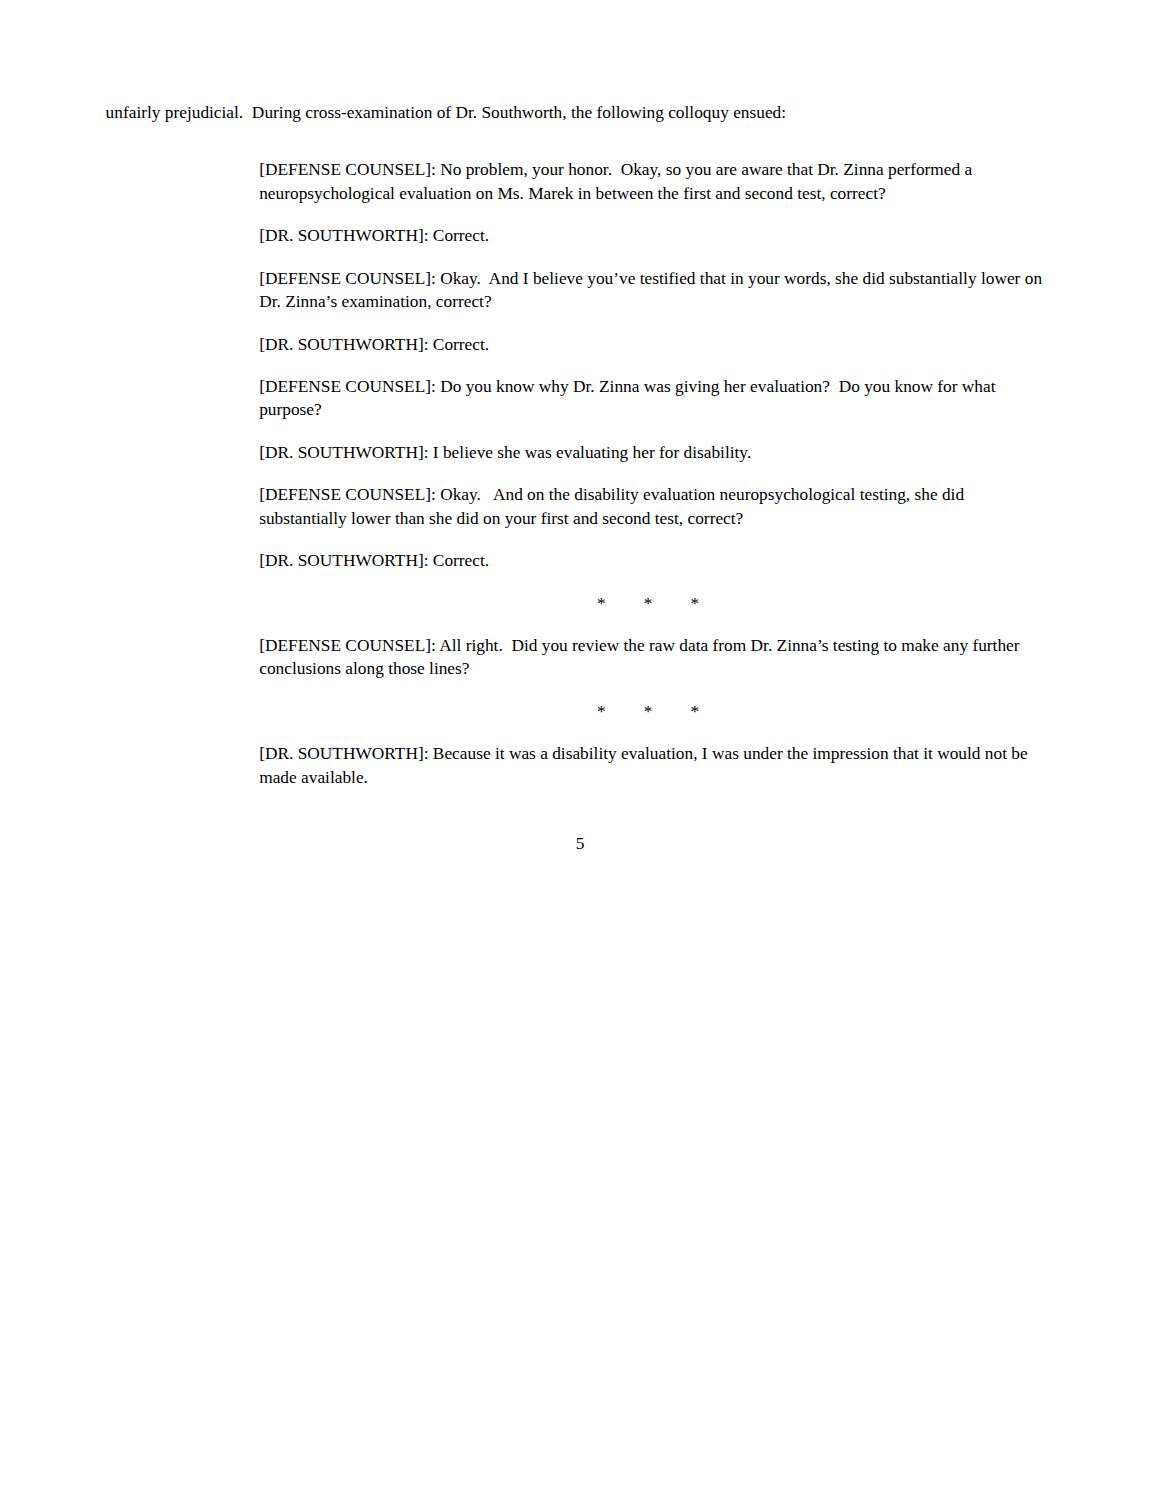unfairly prejudicial. During cross-examination of Dr. Southworth, the following colloquy ensued:
[DEFENSE COUNSEL]: No problem, your honor. Okay, so you are aware that Dr. Zinna performed a neuropsychological evaluation on Ms. Marek in between the first and second test, correct?
[DR. SOUTHWORTH]: Correct.
[DEFENSE COUNSEL]: Okay. And I believe you’ve testified that in your words, she did substantially lower on Dr. Zinna’s examination, correct?
[DR. SOUTHWORTH]: Correct.
[DEFENSE COUNSEL]: Do you know why Dr. Zinna was giving her evaluation? Do you know for what purpose?
[DR. SOUTHWORTH]: I believe she was evaluating her for disability.
[DEFENSE COUNSEL]: Okay. And on the disability evaluation neuropsychological testing, she did substantially lower than she did on your first and second test, correct?
[DR. SOUTHWORTH]: Correct.
***
[DEFENSE COUNSEL]: All right. Did you review the raw data from Dr. Zinna’s testing to make any further conclusions along those lines?
***
[DR. SOUTHWORTH]: Because it was a disability evaluation, I was under the impression that it would not be made available.
5